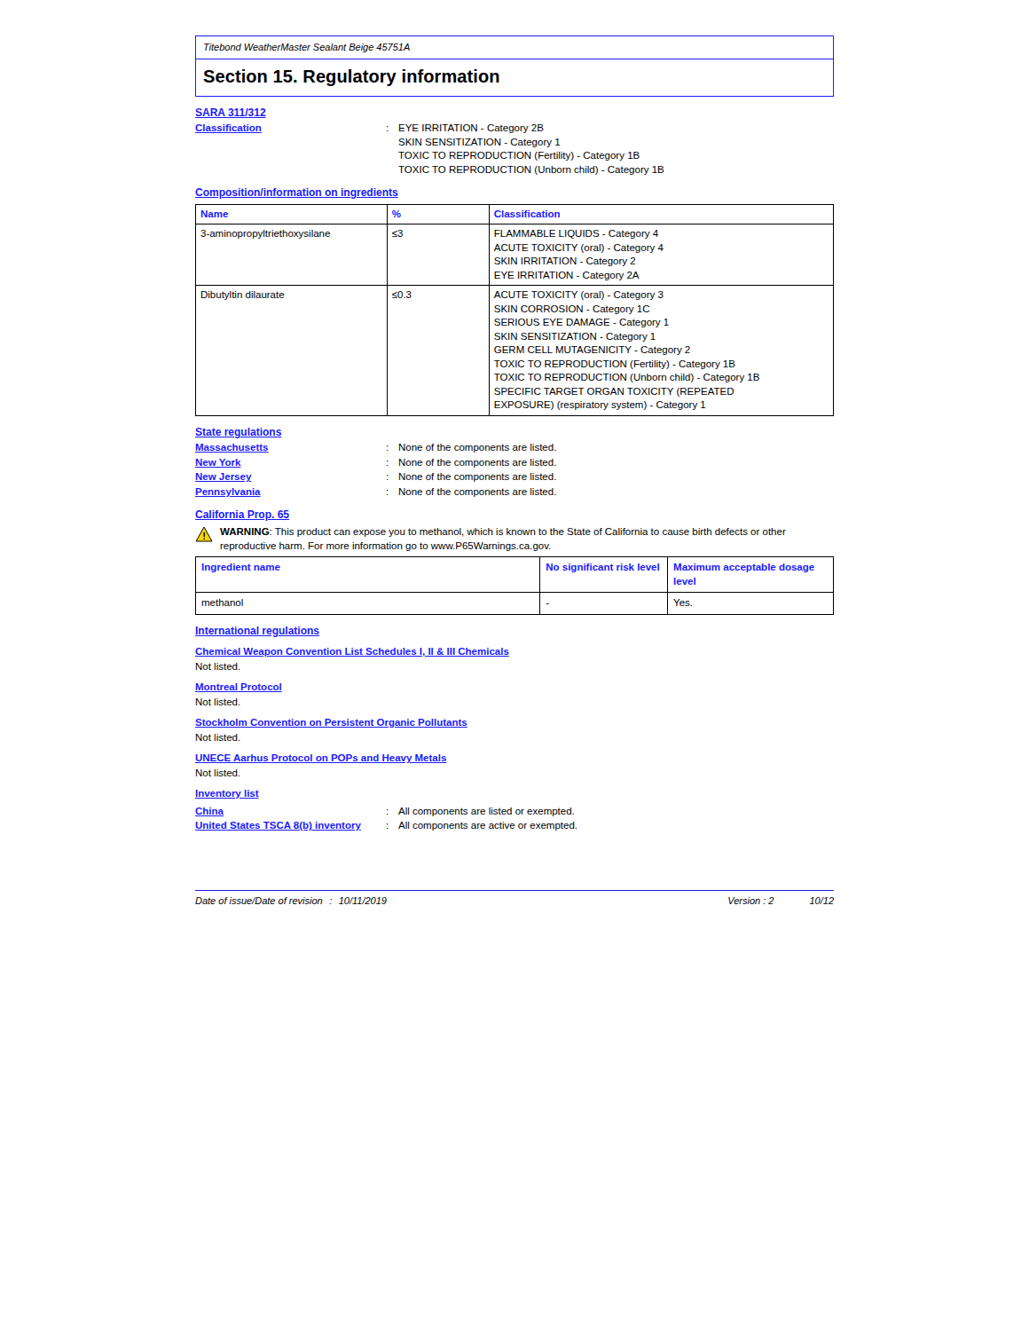Titebond WeatherMaster Sealant Beige 45751A
Section 15. Regulatory information
SARA 311/312
Classification
:
EYE IRRITATION - Category 2B
SKIN SENSITIZATION - Category 1
TOXIC TO REPRODUCTION (Fertility) - Category 1B
TOXIC TO REPRODUCTION (Unborn child) - Category 1B
Composition/information on ingredients
| Name | % | Classification |
| --- | --- | --- |
| 3-aminopropyltriethoxysilane | ≤3 | FLAMMABLE LIQUIDS - Category 4 ACUTE TOXICITY (oral) - Category 4 SKIN IRRITATION - Category 2 EYE IRRITATION - Category 2A |
| Dibutyltin dilaurate | ≤0.3 | ACUTE TOXICITY (oral) - Category 3 SKIN CORROSION - Category 1C SERIOUS EYE DAMAGE - Category 1 SKIN SENSITIZATION - Category 1 GERM CELL MUTAGENICITY - Category 2 TOXIC TO REPRODUCTION (Fertility) - Category 1B TOXIC TO REPRODUCTION (Unborn child) - Category 1B SPECIFIC TARGET ORGAN TOXICITY (REPEATED EXPOSURE) (respiratory system) - Category 1 |
State regulations
Massachusetts
:
None of the components are listed.
New York
:
None of the components are listed.
New Jersey
:
None of the components are listed.
Pennsylvania
:
None of the components are listed.
California Prop. 65
!
WARNING: This product can expose you to methanol, which is known to the State of California to cause birth defects or other reproductive harm. For more information go to www.P65Warnings.ca.gov.
| Ingredient name | No significant risk level | Maximum acceptable dosage level |
| --- | --- | --- |
| methanol | - | Yes. |
International regulations
Chemical Weapon Convention List Schedules I, II & III Chemicals
Not listed.
Montreal Protocol
Not listed.
Stockholm Convention on Persistent Organic Pollutants
Not listed.
UNECE Aarhus Protocol on POPs and Heavy Metals
Not listed.
Inventory list
China
:
All components are listed or exempted.
United States TSCA 8(b) inventory
:
All components are active or exempted.
Date of issue/Date of revision
:
10/11/2019
Version : 2
10/12